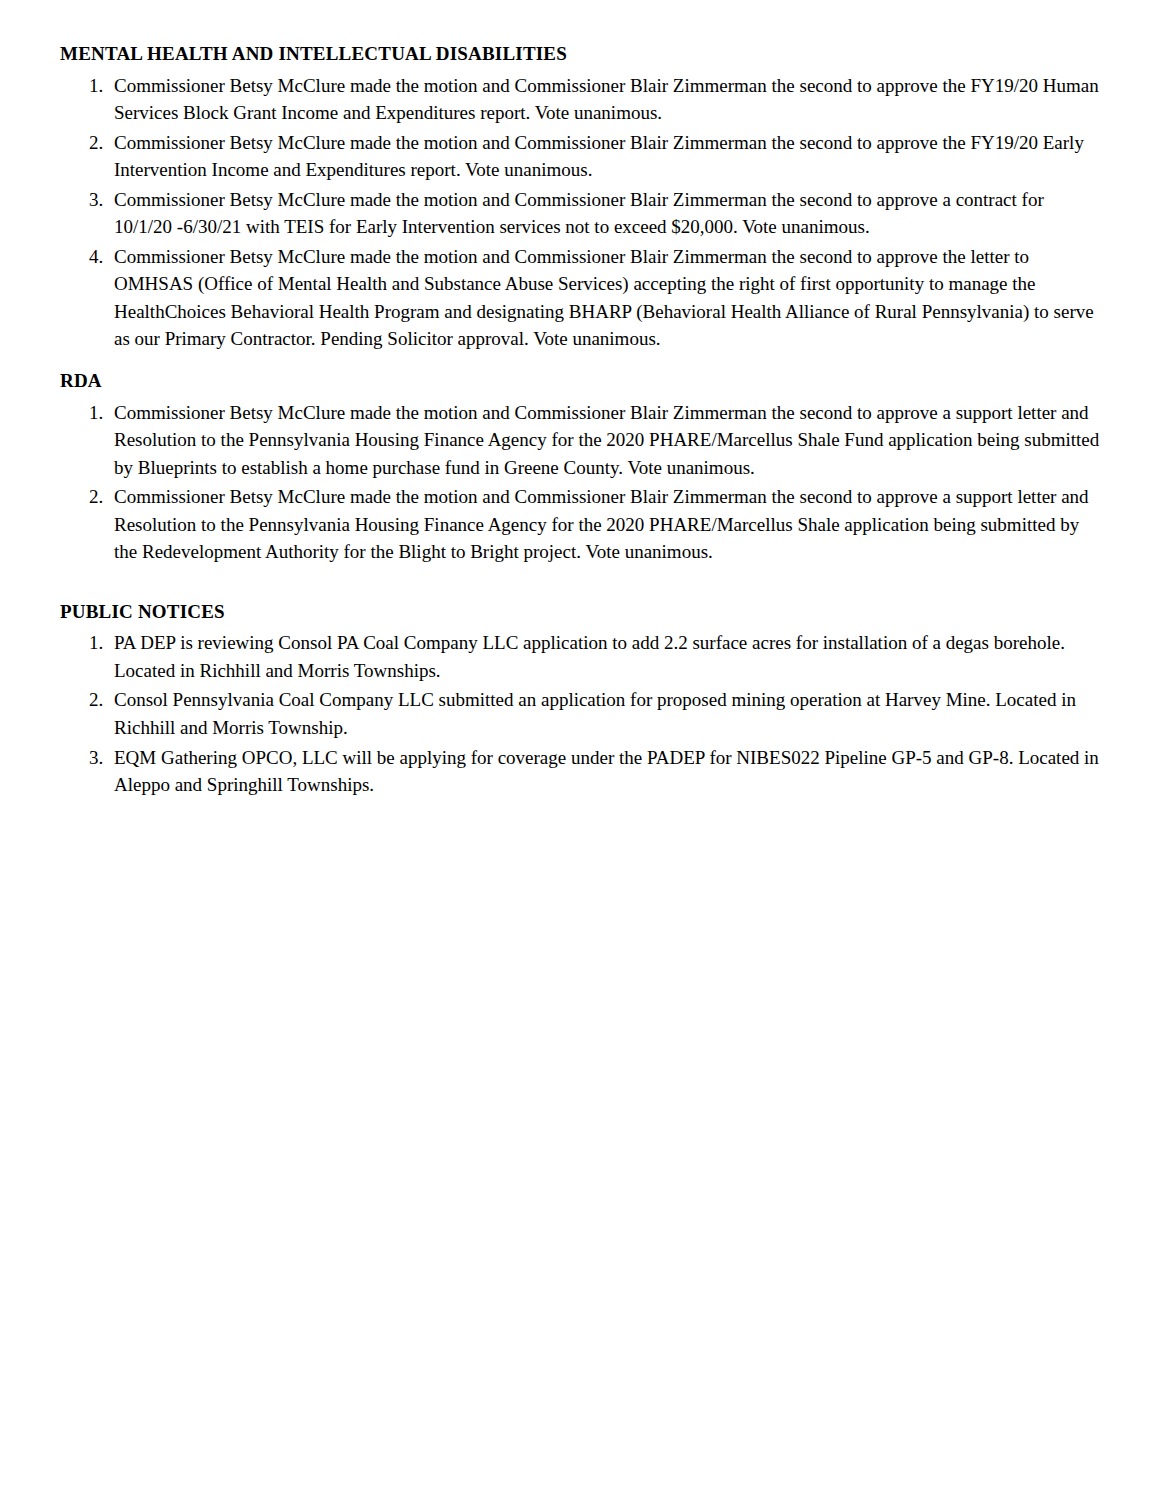MENTAL HEALTH AND INTELLECTUAL DISABILITIES
Commissioner Betsy McClure made the motion and Commissioner Blair Zimmerman the second to approve the FY19/20 Human Services Block Grant Income and Expenditures report. Vote unanimous.
Commissioner Betsy McClure made the motion and Commissioner Blair Zimmerman the second to approve the FY19/20 Early Intervention Income and Expenditures report. Vote unanimous.
Commissioner Betsy McClure made the motion and Commissioner Blair Zimmerman the second to approve a contract for 10/1/20 -6/30/21 with TEIS for Early Intervention services not to exceed $20,000. Vote unanimous.
Commissioner Betsy McClure made the motion and Commissioner Blair Zimmerman the second to approve the letter to OMHSAS (Office of Mental Health and Substance Abuse Services) accepting the right of first opportunity to manage the HealthChoices Behavioral Health Program and designating BHARP (Behavioral Health Alliance of Rural Pennsylvania) to serve as our Primary Contractor. Pending Solicitor approval. Vote unanimous.
RDA
Commissioner Betsy McClure made the motion and Commissioner Blair Zimmerman the second to approve a support letter and Resolution to the Pennsylvania Housing Finance Agency for the 2020 PHARE/Marcellus Shale Fund application being submitted by Blueprints to establish a home purchase fund in Greene County. Vote unanimous.
Commissioner Betsy McClure made the motion and Commissioner Blair Zimmerman the second to approve a support letter and Resolution to the Pennsylvania Housing Finance Agency for the 2020 PHARE/Marcellus Shale application being submitted by the Redevelopment Authority for the Blight to Bright project. Vote unanimous.
PUBLIC NOTICES
PA DEP is reviewing Consol PA Coal Company LLC application to add 2.2 surface acres for installation of a degas borehole. Located in Richhill and Morris Townships.
Consol Pennsylvania Coal Company LLC submitted an application for proposed mining operation at Harvey Mine. Located in Richhill and Morris Township.
EQM Gathering OPCO, LLC will be applying for coverage under the PADEP for NIBES022 Pipeline GP-5 and GP-8. Located in Aleppo and Springhill Townships.